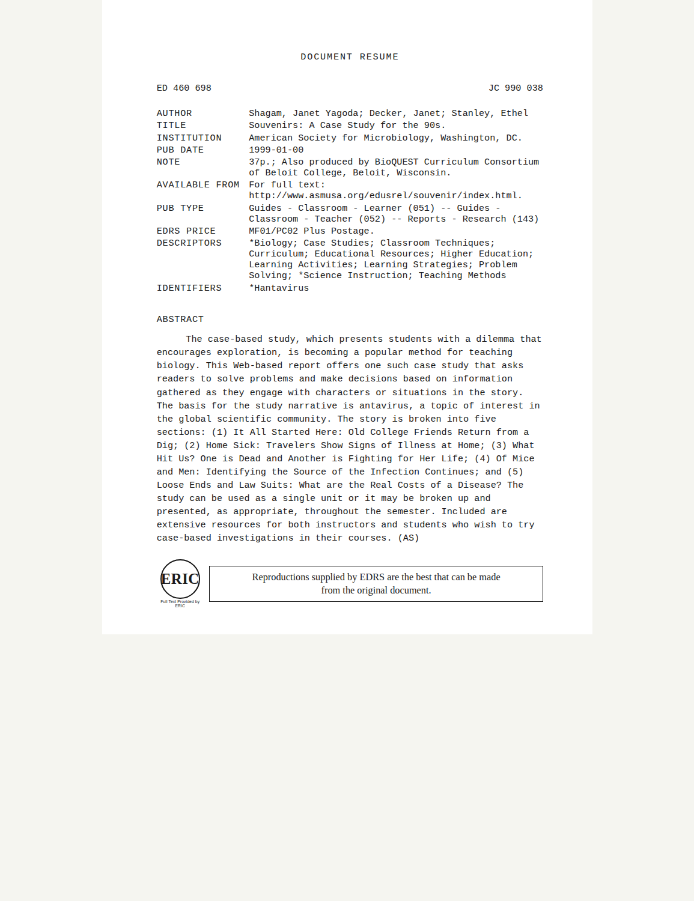DOCUMENT RESUME
ED 460 698 JC 990 038
| AUTHOR | Shagam, Janet Yagoda; Decker, Janet; Stanley, Ethel |
| TITLE | Souvenirs: A Case Study for the 90s. |
| INSTITUTION | American Society for Microbiology, Washington, DC. |
| PUB DATE | 1999-01-00 |
| NOTE | 37p.; Also produced by BioQUEST Curriculum Consortium of Beloit College, Beloit, Wisconsin. |
| AVAILABLE FROM | For full text: http://www.asmusa.org/edusrel/souvenir/index.html . |
| PUB TYPE | Guides - Classroom - Learner (051) -- Guides - Classroom - Teacher (052) -- Reports - Research (143) |
| EDRS PRICE | MF01/PC02 Plus Postage. |
| DESCRIPTORS | *Biology; Case Studies; Classroom Techniques; Curriculum; Educational Resources; Higher Education; Learning Activities; Learning Strategies; Problem Solving; *Science Instruction; Teaching Methods |
| IDENTIFIERS | *Hantavirus |
ABSTRACT
The case-based study, which presents students with a dilemma that encourages exploration, is becoming a popular method for teaching biology. This Web-based report offers one such case study that asks readers to solve problems and make decisions based on information gathered as they engage with characters or situations in the story. The basis for the study narrative is antavirus, a topic of interest in the global scientific community. The story is broken into five sections: (1) It All Started Here: Old College Friends Return from a Dig; (2) Home Sick: Travelers Show Signs of Illness at Home; (3) What Hit Us? One is Dead and Another is Fighting for Her Life; (4) Of Mice and Men: Identifying the Source of the Infection Continues; and (5) Loose Ends and Law Suits: What are the Real Costs of a Disease? The study can be used as a single unit or it may be broken up and presented, as appropriate, throughout the semester. Included are extensive resources for both instructors and students who wish to try case-based investigations in their courses. (AS)
ERIC
Full Text Provided by ERIC
Reproductions supplied by EDRS are the best that can be made
from the original document.